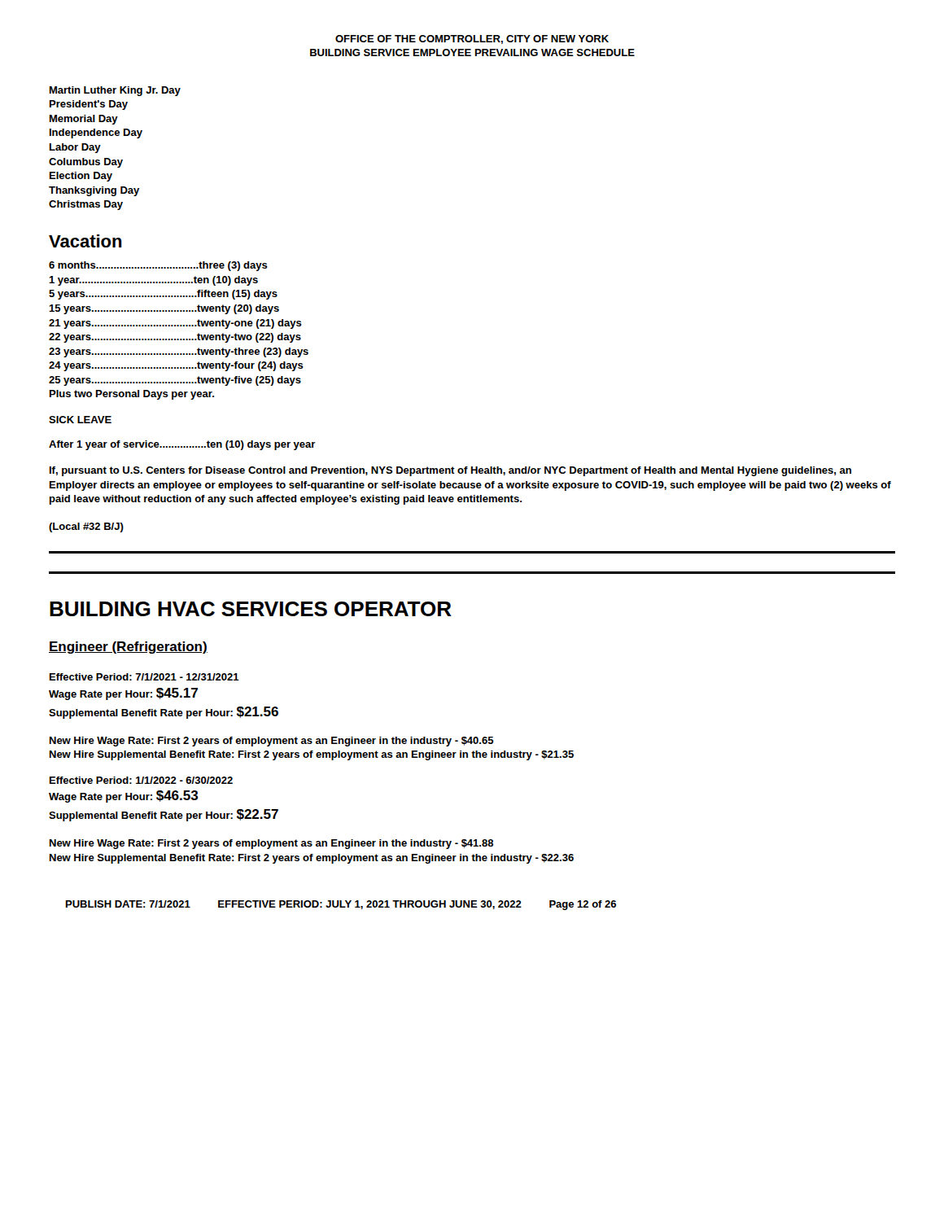OFFICE OF THE COMPTROLLER, CITY OF NEW YORK
BUILDING SERVICE EMPLOYEE PREVAILING WAGE SCHEDULE
Martin Luther King Jr. Day
President's Day
Memorial Day
Independence Day
Labor Day
Columbus Day
Election Day
Thanksgiving Day
Christmas Day
Vacation
6 months...................................three (3) days
1 year.......................................ten (10) days
5 years......................................fifteen (15) days
15 years....................................twenty (20) days
21 years....................................twenty-one (21) days
22 years....................................twenty-two (22) days
23 years....................................twenty-three (23) days
24 years....................................twenty-four (24) days
25 years....................................twenty-five (25) days
Plus two Personal Days per year.
SICK LEAVE
After 1 year of service................ten (10) days per year
If, pursuant to U.S. Centers for Disease Control and Prevention, NYS Department of Health, and/or NYC Department of Health and Mental Hygiene guidelines, an Employer directs an employee or employees to self-quarantine or self-isolate because of a worksite exposure to COVID-19, such employee will be paid two (2) weeks of paid leave without reduction of any such affected employee’s existing paid leave entitlements.
(Local #32 B/J)
BUILDING HVAC SERVICES OPERATOR
Engineer (Refrigeration)
Effective Period: 7/1/2021 - 12/31/2021
Wage Rate per Hour: $45.17
Supplemental Benefit Rate per Hour: $21.56
New Hire Wage Rate: First 2 years of employment as an Engineer in the industry - $40.65
New Hire Supplemental Benefit Rate: First 2 years of employment as an Engineer in the industry - $21.35
Effective Period: 1/1/2022 - 6/30/2022
Wage Rate per Hour: $46.53
Supplemental Benefit Rate per Hour: $22.57
New Hire Wage Rate: First 2 years of employment as an Engineer in the industry - $41.88
New Hire Supplemental Benefit Rate: First 2 years of employment as an Engineer in the industry - $22.36
PUBLISH DATE: 7/1/2021 EFFECTIVE PERIOD: JULY 1, 2021 THROUGH JUNE 30, 2022 Page 12 of 26